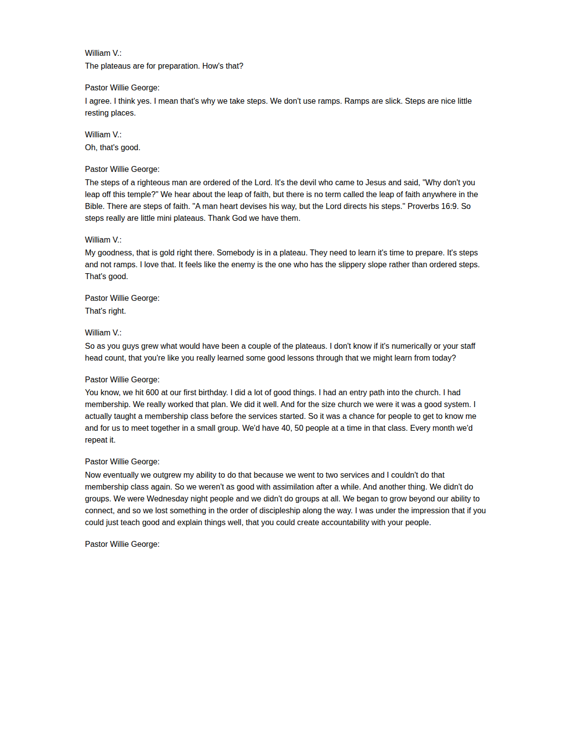William V.:
The plateaus are for preparation. How's that?
Pastor Willie George:
I agree. I think yes. I mean that's why we take steps. We don't use ramps. Ramps are slick. Steps are nice little resting places.
William V.:
Oh, that's good.
Pastor Willie George:
The steps of a righteous man are ordered of the Lord. It's the devil who came to Jesus and said, "Why don't you leap off this temple?" We hear about the leap of faith, but there is no term called the leap of faith anywhere in the Bible. There are steps of faith. "A man heart devises his way, but the Lord directs his steps." Proverbs 16:9. So steps really are little mini plateaus. Thank God we have them.
William V.:
My goodness, that is gold right there. Somebody is in a plateau. They need to learn it's time to prepare. It's steps and not ramps. I love that. It feels like the enemy is the one who has the slippery slope rather than ordered steps. That's good.
Pastor Willie George:
That's right.
William V.:
So as you guys grew what would have been a couple of the plateaus. I don't know if it's numerically or your staff head count, that you're like you really learned some good lessons through that we might learn from today?
Pastor Willie George:
You know, we hit 600 at our first birthday. I did a lot of good things. I had an entry path into the church. I had membership. We really worked that plan. We did it well. And for the size church we were it was a good system. I actually taught a membership class before the services started. So it was a chance for people to get to know me and for us to meet together in a small group. We'd have 40, 50 people at a time in that class. Every month we'd repeat it.
Pastor Willie George:
Now eventually we outgrew my ability to do that because we went to two services and I couldn't do that membership class again. So we weren't as good with assimilation after a while. And another thing. We didn't do groups. We were Wednesday night people and we didn't do groups at all. We began to grow beyond our ability to connect, and so we lost something in the order of discipleship along the way. I was under the impression that if you could just teach good and explain things well, that you could create accountability with your people.
Pastor Willie George: